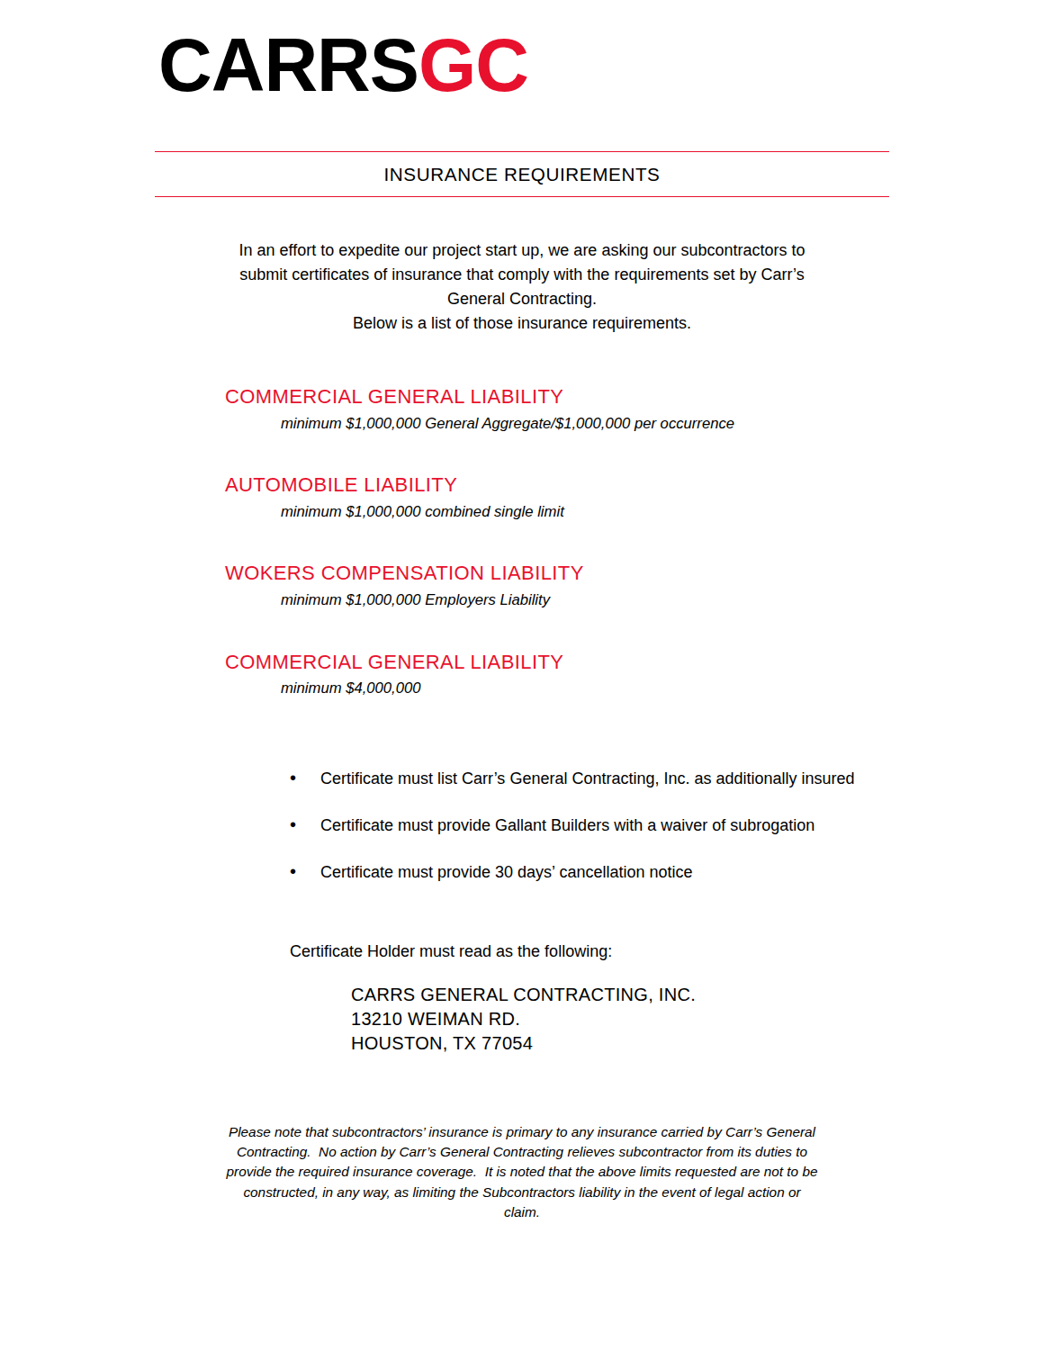CARRSGC
INSURANCE REQUIREMENTS
In an effort to expedite our project start up, we are asking our subcontractors to
submit certificates of insurance that comply with the requirements set by Carr’s General Contracting.
Below is a list of those insurance requirements.
COMMERCIAL GENERAL LIABILITY
minimum $1,000,000 General Aggregate/$1,000,000 per occurrence
AUTOMOBILE LIABILITY
minimum $1,000,000 combined single limit
WOKERS COMPENSATION LIABILITY
minimum $1,000,000 Employers Liability
COMMERCIAL GENERAL LIABILITY
minimum $4,000,000
Certificate must list Carr’s General Contracting, Inc. as additionally insured
Certificate must provide Gallant Builders with a waiver of subrogation
Certificate must provide 30 days’ cancellation notice
Certificate Holder must read as the following:
CARRS GENERAL CONTRACTING, INC.
13210 WEIMAN RD.
HOUSTON, TX 77054
Please note that subcontractors’ insurance is primary to any insurance carried by Carr’s General Contracting. No action by Carr’s General Contracting relieves subcontractor from its duties to provide the required insurance coverage. It is noted that the above limits requested are not to be constructed, in any way, as limiting the Subcontractors liability in the event of legal action or claim.